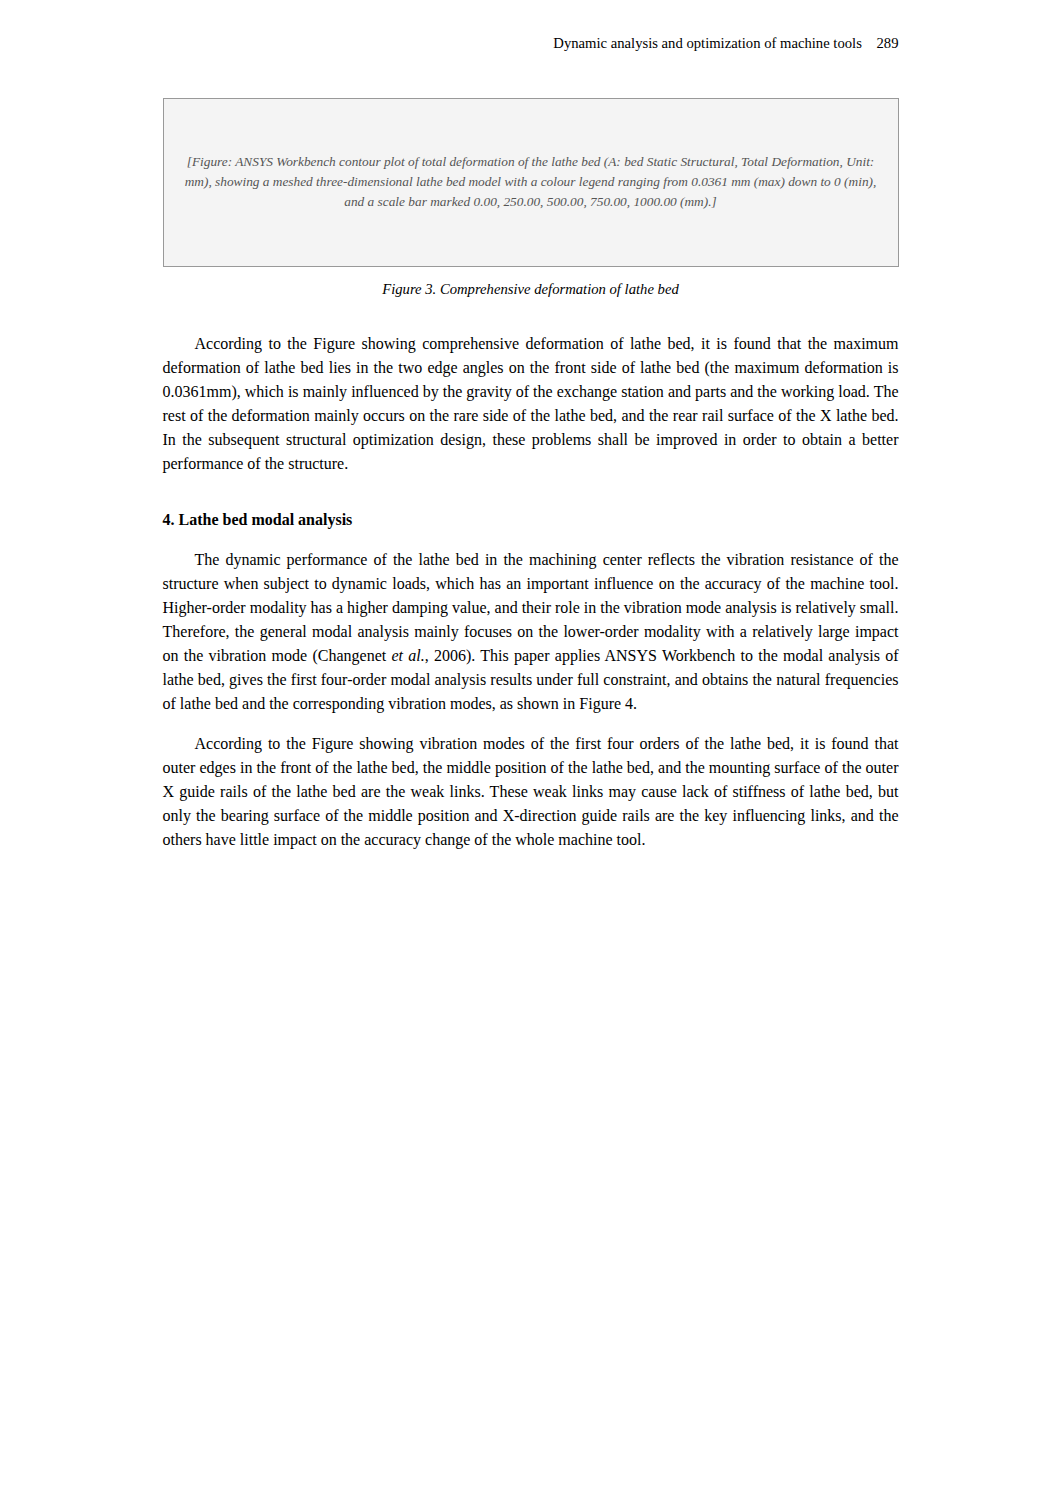Dynamic analysis and optimization of machine tools 289
[Figure: ANSYS Workbench contour plot of total deformation of the lathe bed (A: bed Static Structural, Total Deformation, Unit: mm), showing a meshed three-dimensional lathe bed model with a colour legend ranging from 0.0361 mm (max) down to 0 (min), and a scale bar marked 0.00, 250.00, 500.00, 750.00, 1000.00 (mm).]
Figure 3. Comprehensive deformation of lathe bed
According to the Figure showing comprehensive deformation of lathe bed, it is found that the maximum deformation of lathe bed lies in the two edge angles on the front side of lathe bed (the maximum deformation is 0.0361mm), which is mainly influenced by the gravity of the exchange station and parts and the working load. The rest of the deformation mainly occurs on the rare side of the lathe bed, and the rear rail surface of the X lathe bed. In the subsequent structural optimization design, these problems shall be improved in order to obtain a better performance of the structure.
4. Lathe bed modal analysis
The dynamic performance of the lathe bed in the machining center reflects the vibration resistance of the structure when subject to dynamic loads, which has an important influence on the accuracy of the machine tool. Higher-order modality has a higher damping value, and their role in the vibration mode analysis is relatively small. Therefore, the general modal analysis mainly focuses on the lower-order modality with a relatively large impact on the vibration mode (Changenet et al., 2006). This paper applies ANSYS Workbench to the modal analysis of lathe bed, gives the first four-order modal analysis results under full constraint, and obtains the natural frequencies of lathe bed and the corresponding vibration modes, as shown in Figure 4.
According to the Figure showing vibration modes of the first four orders of the lathe bed, it is found that outer edges in the front of the lathe bed, the middle position of the lathe bed, and the mounting surface of the outer X guide rails of the lathe bed are the weak links. These weak links may cause lack of stiffness of lathe bed, but only the bearing surface of the middle position and X-direction guide rails are the key influencing links, and the others have little impact on the accuracy change of the whole machine tool.